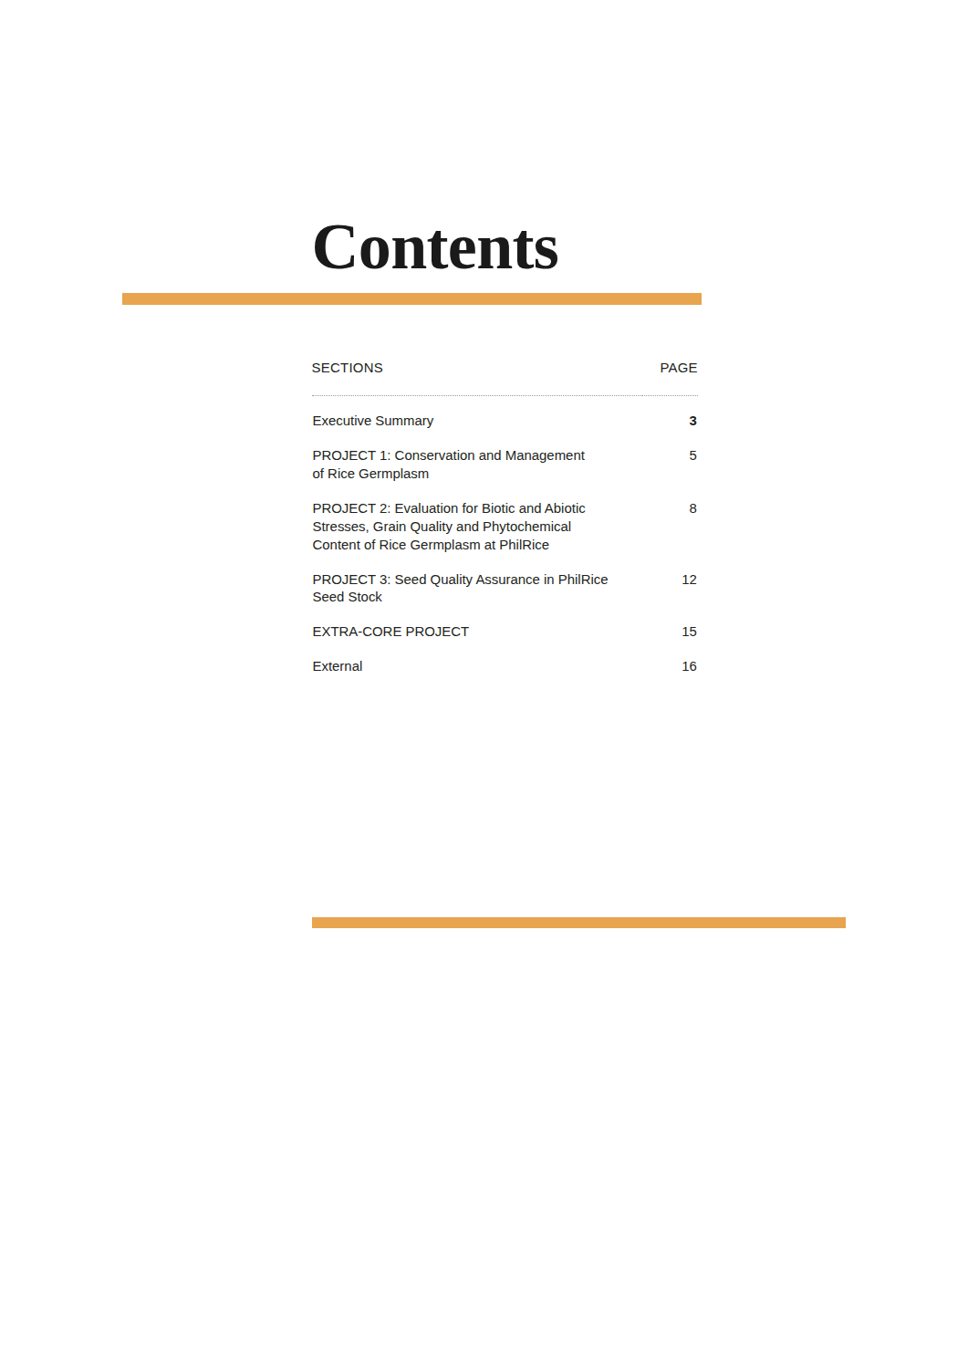Contents
| SECTIONS | PAGE |
| --- | --- |
| Executive Summary | 3 |
| PROJECT 1: Conservation and Management of Rice Germplasm | 5 |
| PROJECT 2: Evaluation for Biotic and Abiotic Stresses, Grain Quality and Phytochemical Content of Rice Germplasm at PhilRice | 8 |
| PROJECT 3: Seed Quality Assurance in PhilRice Seed Stock | 12 |
| EXTRA-CORE PROJECT | 15 |
| External | 16 |